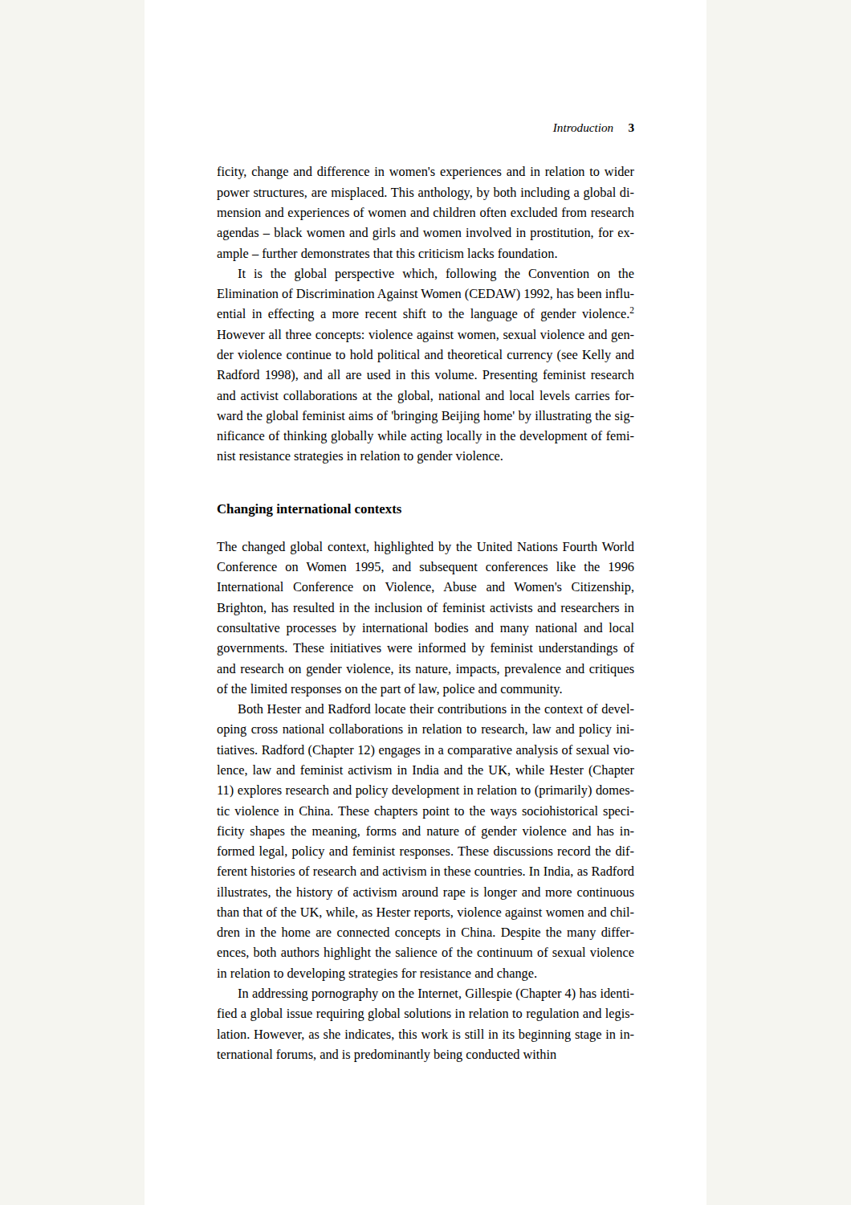Introduction 3
ficity, change and difference in women's experiences and in relation to wider power structures, are misplaced. This anthology, by both including a global dimension and experiences of women and children often excluded from research agendas – black women and girls and women involved in prostitution, for example – further demonstrates that this criticism lacks foundation.
It is the global perspective which, following the Convention on the Elimination of Discrimination Against Women (CEDAW) 1992, has been influential in effecting a more recent shift to the language of gender violence.2 However all three concepts: violence against women, sexual violence and gender violence continue to hold political and theoretical currency (see Kelly and Radford 1998), and all are used in this volume. Presenting feminist research and activist collaborations at the global, national and local levels carries forward the global feminist aims of 'bringing Beijing home' by illustrating the significance of thinking globally while acting locally in the development of feminist resistance strategies in relation to gender violence.
Changing international contexts
The changed global context, highlighted by the United Nations Fourth World Conference on Women 1995, and subsequent conferences like the 1996 International Conference on Violence, Abuse and Women's Citizenship, Brighton, has resulted in the inclusion of feminist activists and researchers in consultative processes by international bodies and many national and local governments. These initiatives were informed by feminist understandings of and research on gender violence, its nature, impacts, prevalence and critiques of the limited responses on the part of law, police and community.
Both Hester and Radford locate their contributions in the context of developing cross national collaborations in relation to research, law and policy initiatives. Radford (Chapter 12) engages in a comparative analysis of sexual violence, law and feminist activism in India and the UK, while Hester (Chapter 11) explores research and policy development in relation to (primarily) domestic violence in China. These chapters point to the ways sociohistorical specificity shapes the meaning, forms and nature of gender violence and has informed legal, policy and feminist responses. These discussions record the different histories of research and activism in these countries. In India, as Radford illustrates, the history of activism around rape is longer and more continuous than that of the UK, while, as Hester reports, violence against women and children in the home are connected concepts in China. Despite the many differences, both authors highlight the salience of the continuum of sexual violence in relation to developing strategies for resistance and change.
In addressing pornography on the Internet, Gillespie (Chapter 4) has identified a global issue requiring global solutions in relation to regulation and legislation. However, as she indicates, this work is still in its beginning stage in international forums, and is predominantly being conducted within